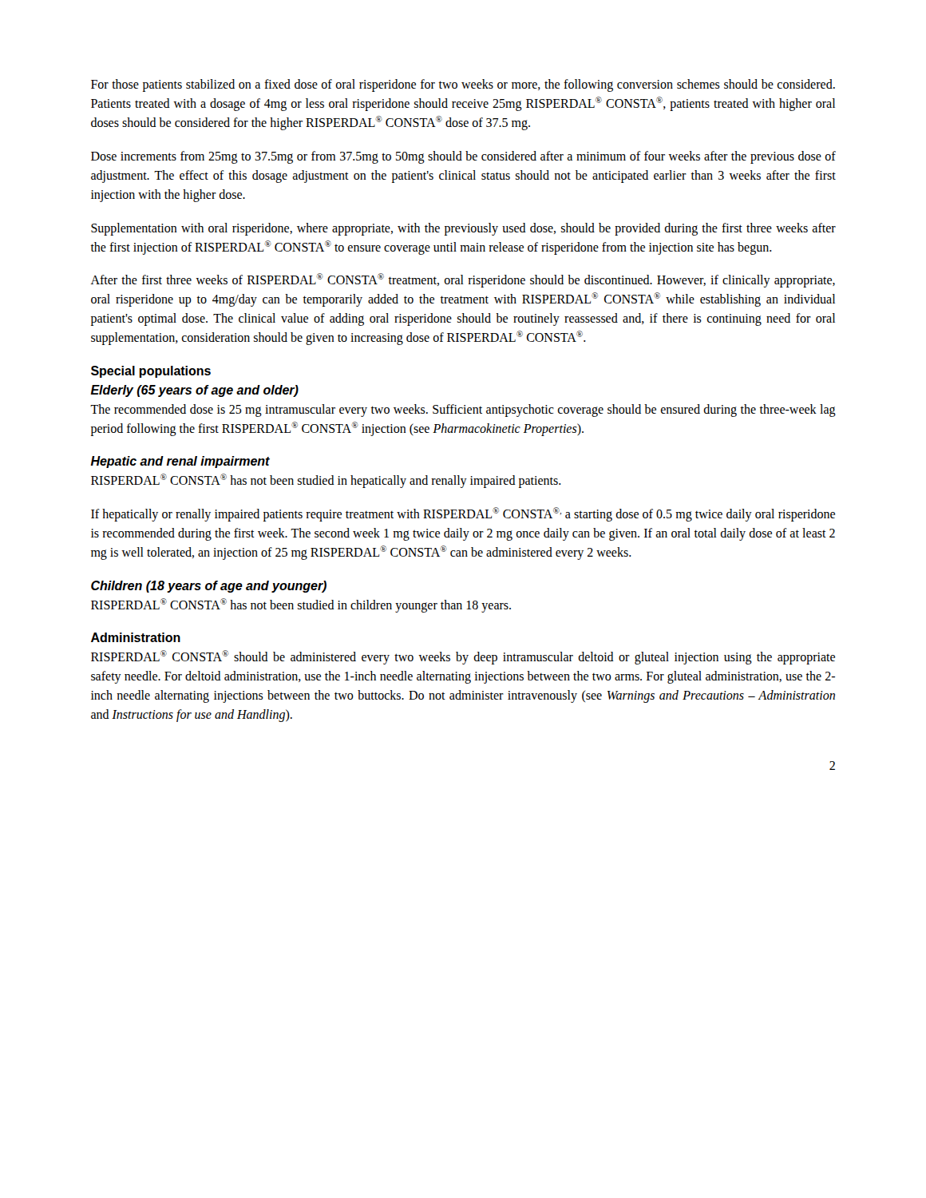For those patients stabilized on a fixed dose of oral risperidone for two weeks or more, the following conversion schemes should be considered. Patients treated with a dosage of 4mg or less oral risperidone should receive 25mg RISPERDAL® CONSTA®, patients treated with higher oral doses should be considered for the higher RISPERDAL® CONSTA® dose of 37.5 mg.
Dose increments from 25mg to 37.5mg or from 37.5mg to 50mg should be considered after a minimum of four weeks after the previous dose of adjustment. The effect of this dosage adjustment on the patient's clinical status should not be anticipated earlier than 3 weeks after the first injection with the higher dose.
Supplementation with oral risperidone, where appropriate, with the previously used dose, should be provided during the first three weeks after the first injection of RISPERDAL® CONSTA® to ensure coverage until main release of risperidone from the injection site has begun.
After the first three weeks of RISPERDAL® CONSTA® treatment, oral risperidone should be discontinued. However, if clinically appropriate, oral risperidone up to 4mg/day can be temporarily added to the treatment with RISPERDAL® CONSTA® while establishing an individual patient's optimal dose. The clinical value of adding oral risperidone should be routinely reassessed and, if there is continuing need for oral supplementation, consideration should be given to increasing dose of RISPERDAL® CONSTA®.
Special populations
Elderly (65 years of age and older)
The recommended dose is 25 mg intramuscular every two weeks. Sufficient antipsychotic coverage should be ensured during the three-week lag period following the first RISPERDAL® CONSTA® injection (see Pharmacokinetic Properties).
Hepatic and renal impairment
RISPERDAL® CONSTA® has not been studied in hepatically and renally impaired patients.
If hepatically or renally impaired patients require treatment with RISPERDAL® CONSTA®, a starting dose of 0.5 mg twice daily oral risperidone is recommended during the first week. The second week 1 mg twice daily or 2 mg once daily can be given. If an oral total daily dose of at least 2 mg is well tolerated, an injection of 25 mg RISPERDAL® CONSTA® can be administered every 2 weeks.
Children (18 years of age and younger)
RISPERDAL® CONSTA® has not been studied in children younger than 18 years.
Administration
RISPERDAL® CONSTA® should be administered every two weeks by deep intramuscular deltoid or gluteal injection using the appropriate safety needle. For deltoid administration, use the 1-inch needle alternating injections between the two arms. For gluteal administration, use the 2-inch needle alternating injections between the two buttocks. Do not administer intravenously (see Warnings and Precautions – Administration and Instructions for use and Handling).
2